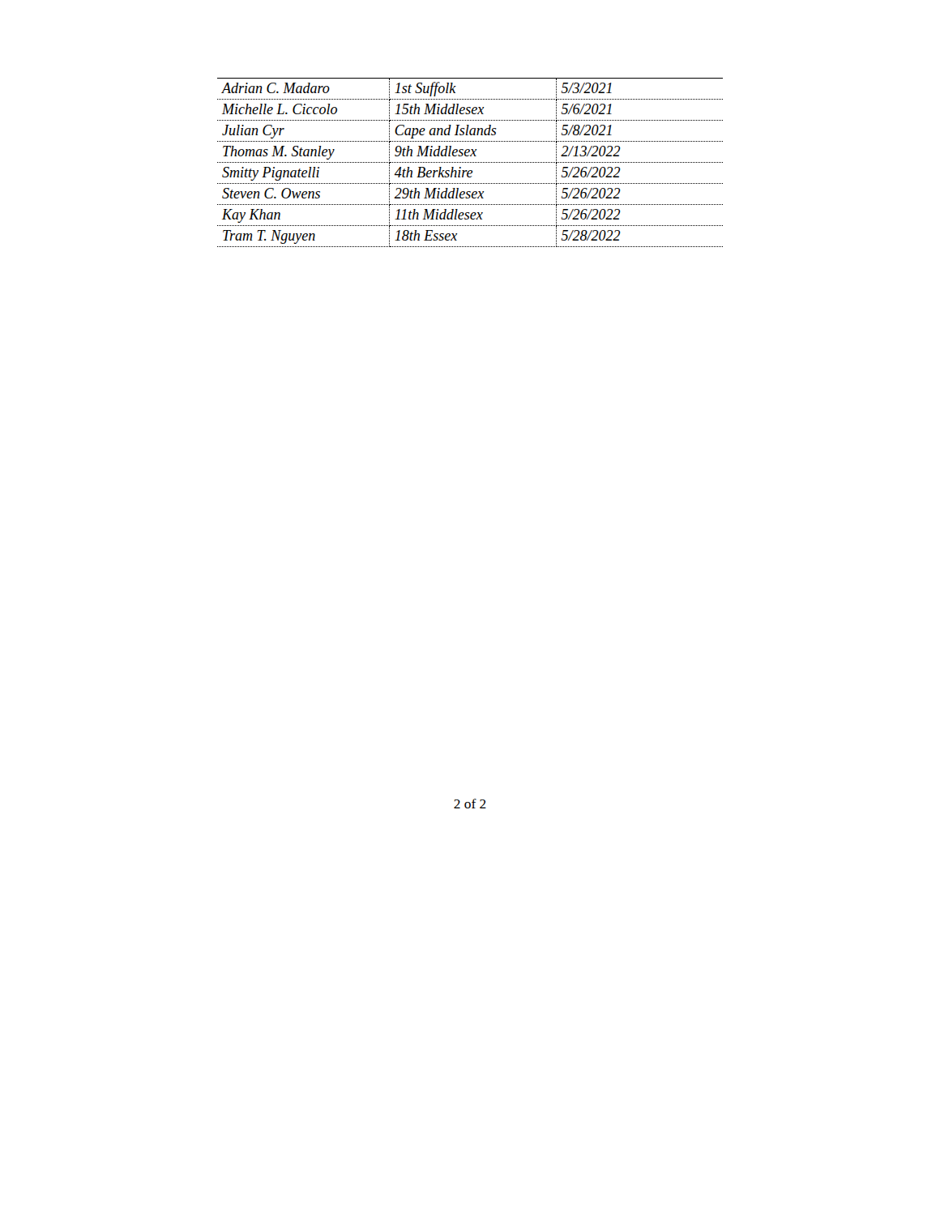| Adrian C. Madaro | 1st Suffolk | 5/3/2021 |
| Michelle L. Ciccolo | 15th Middlesex | 5/6/2021 |
| Julian Cyr | Cape and Islands | 5/8/2021 |
| Thomas M. Stanley | 9th Middlesex | 2/13/2022 |
| Smitty Pignatelli | 4th Berkshire | 5/26/2022 |
| Steven C. Owens | 29th Middlesex | 5/26/2022 |
| Kay Khan | 11th Middlesex | 5/26/2022 |
| Tram T. Nguyen | 18th Essex | 5/28/2022 |
2 of 2